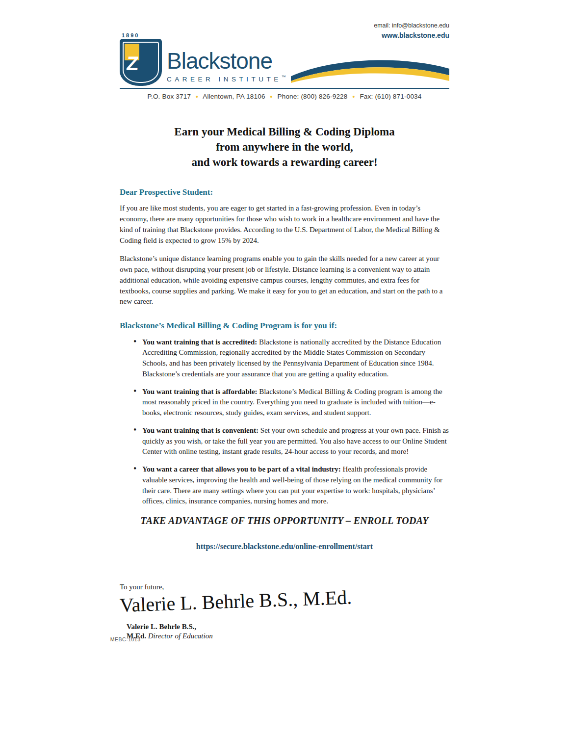email: info@blackstone.edu
www.blackstone.edu
1890
Z
Blackstone
CAREER INSTITUTE™
P.O. Box 3717 • Allentown, PA 18106 • Phone: (800) 826-9228 • Fax: (610) 871-0034
Earn your Medical Billing & Coding Diploma
from anywhere in the world,
and work towards a rewarding career!
Dear Prospective Student:
If you are like most students, you are eager to get started in a fast-growing profession. Even in today’s economy, there are many opportunities for those who wish to work in a healthcare environment and have the kind of training that Blackstone provides. According to the U.S. Department of Labor, the Medical Billing & Coding field is expected to grow 15% by 2024.
Blackstone’s unique distance learning programs enable you to gain the skills needed for a new career at your own pace, without disrupting your present job or lifestyle. Distance learning is a convenient way to attain additional education, while avoiding expensive campus courses, lengthy commutes, and extra fees for textbooks, course supplies and parking. We make it easy for you to get an education, and start on the path to a new career.
Blackstone’s Medical Billing & Coding Program is for you if:
You want training that is accredited: Blackstone is nationally accredited by the Distance Education Accrediting Commission, regionally accredited by the Middle States Commission on Secondary Schools, and has been privately licensed by the Pennsylvania Department of Education since 1984. Blackstone’s credentials are your assurance that you are getting a quality education.
You want training that is affordable: Blackstone’s Medical Billing & Coding program is among the most reasonably priced in the country. Everything you need to graduate is included with tuition—e-books, electronic resources, study guides, exam services, and student support.
You want training that is convenient: Set your own schedule and progress at your own pace. Finish as quickly as you wish, or take the full year you are permitted. You also have access to our Online Student Center with online testing, instant grade results, 24-hour access to your records, and more!
You want a career that allows you to be part of a vital industry: Health professionals provide valuable services, improving the health and well-being of those relying on the medical community for their care. There are many settings where you can put your expertise to work: hospitals, physicians’ offices, clinics, insurance companies, nursing homes and more.
TAKE ADVANTAGE OF THIS OPPORTUNITY – ENROLL TODAY
https://secure.blackstone.edu/online-enrollment/start
To your future,
Valerie L. Behrle B.S., M.Ed.
Valerie L. Behrle B.S.,
M.Ed. Director of Education
MEBC-1013